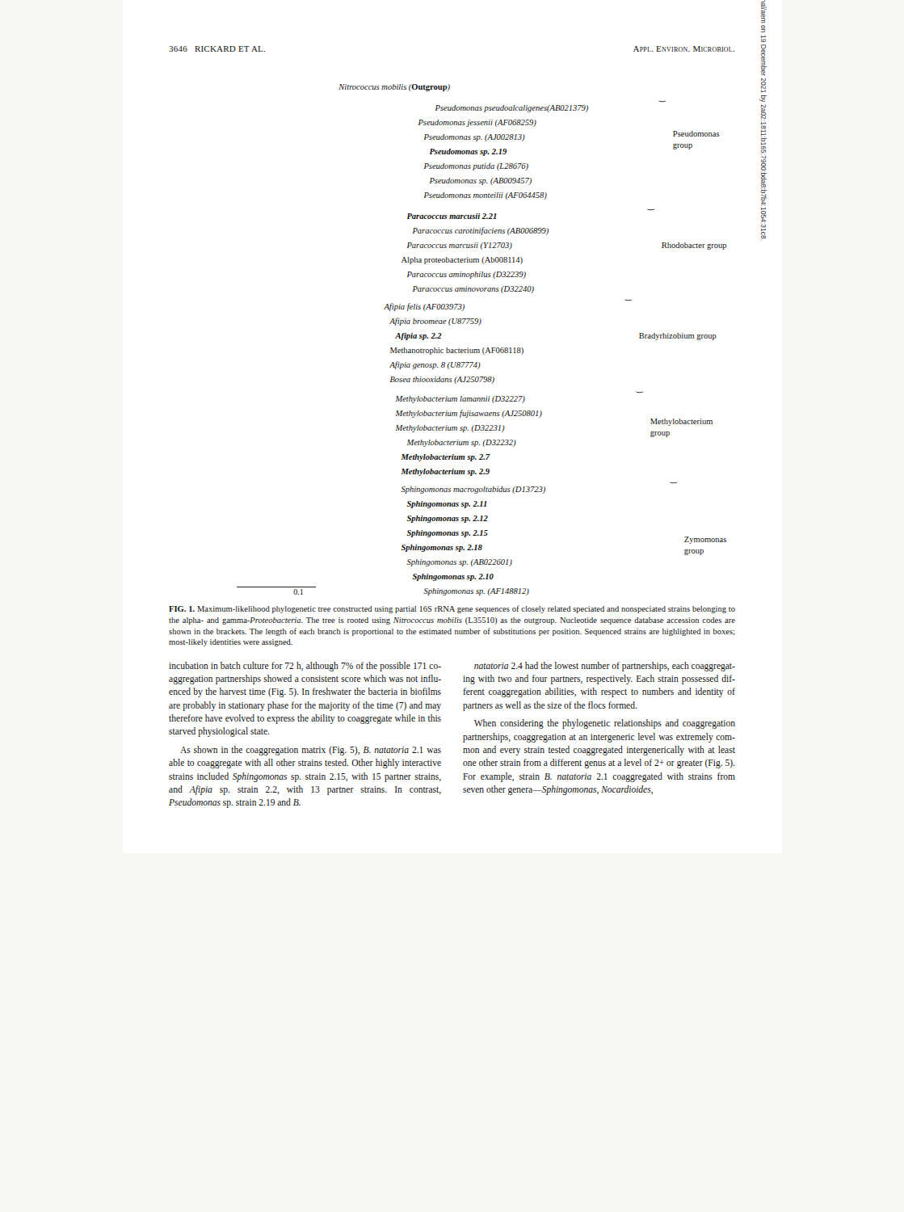3646 RICKARD ET AL.
Appl. Environ. Microbiol.
Nitrococcus mobilis (Outgroup)
Pseudomonas pseudoalcaligenes(AB021379)
Pseudomonas jessenii (AF068259)
Pseudomonas sp. (AJ002813)
Pseudomonas sp. 2.19
Pseudomonas putida (L28676)
Pseudomonas sp. (AB009457)
Pseudomonas monteilii (AF064458)
}
Pseudomonas
group
Paracoccus marcusii 2.21
Paracoccus carotinifaciens (AB006899)
Paracoccus marcusii (Y12703)
Alpha proteobacterium (Ab008114)
Paracoccus aminophilus (D32239)
Paracoccus aminovorans (D32240)
}
Rhodobacter group
Afipia felis (AF003973)
Afipia broomeae (U87759)
Afipia sp. 2.2
Methanotrophic bacterium (AF068118)
Afipia genosp. 8 (U87774)
Bosea thiooxidans (AJ250798)
}
Bradyrhizobium group
Methylobacterium lamannii (D32227)
Methylobacterium fujisawaens (AJ250801)
Methylobacterium sp. (D32231)
Methylobacterium sp. (D32232)
Methylobacterium sp. 2.7
Methylobacterium sp. 2.9
}
Methylobacterium
group
Sphingomonas macrogoltabidus (D13723)
Sphingomonas sp. 2.11
Sphingomonas sp. 2.12
Sphingomonas sp. 2.15
Sphingomonas sp. 2.18
Sphingomonas sp. (AB022601)
Sphingomonas sp. 2.10
Sphingomonas sp. (AF148812)
}
Zymomonas
group
0.1
FIG. 1. Maximum-likelihood phylogenetic tree constructed using partial 16S rRNA gene sequences of closely related speciated and nonspeciated strains belonging to the alpha- and gamma-Proteobacteria. The tree is rooted using Nitrococcus mobilis (L35510) as the outgroup. Nucleotide sequence database accession codes are shown in the brackets. The length of each branch is proportional to the estimated number of substitutions per position. Sequenced strains are highlighted in boxes; most-likely identities were assigned.
incubation in batch culture for 72 h, although 7% of the possible 171 coaggregation partnerships showed a consistent score which was not influenced by the harvest time (Fig. 5). In freshwater the bacteria in biofilms are probably in stationary phase for the majority of the time (7) and may therefore have evolved to express the ability to coaggregate while in this starved physiological state.
As shown in the coaggregation matrix (Fig. 5), B. natatoria 2.1 was able to coaggregate with all other strains tested. Other highly interactive strains included Sphingomonas sp. strain 2.15, with 15 partner strains, and Afipia sp. strain 2.2, with 13 partner strains. In contrast, Pseudomonas sp. strain 2.19 and B.
natatoria 2.4 had the lowest number of partnerships, each coaggregating with two and four partners, respectively. Each strain possessed different coaggregation abilities, with respect to numbers and identity of partners as well as the size of the flocs formed.
When considering the phylogenetic relationships and coaggregation partnerships, coaggregation at an intergeneric level was extremely common and every strain tested coaggregated intergenerically with at least one other strain from a different genus at a level of 2+ or greater (Fig. 5). For example, strain B. natatoria 2.1 coaggregated with strains from seven other genera—Sphingomonas, Nocardioides,
Downloaded from https://journals.asm.org/journal/aem on 19 December 2021 by 2a02:1811:b165:7900:bda8:b7b4:1054:31c8.